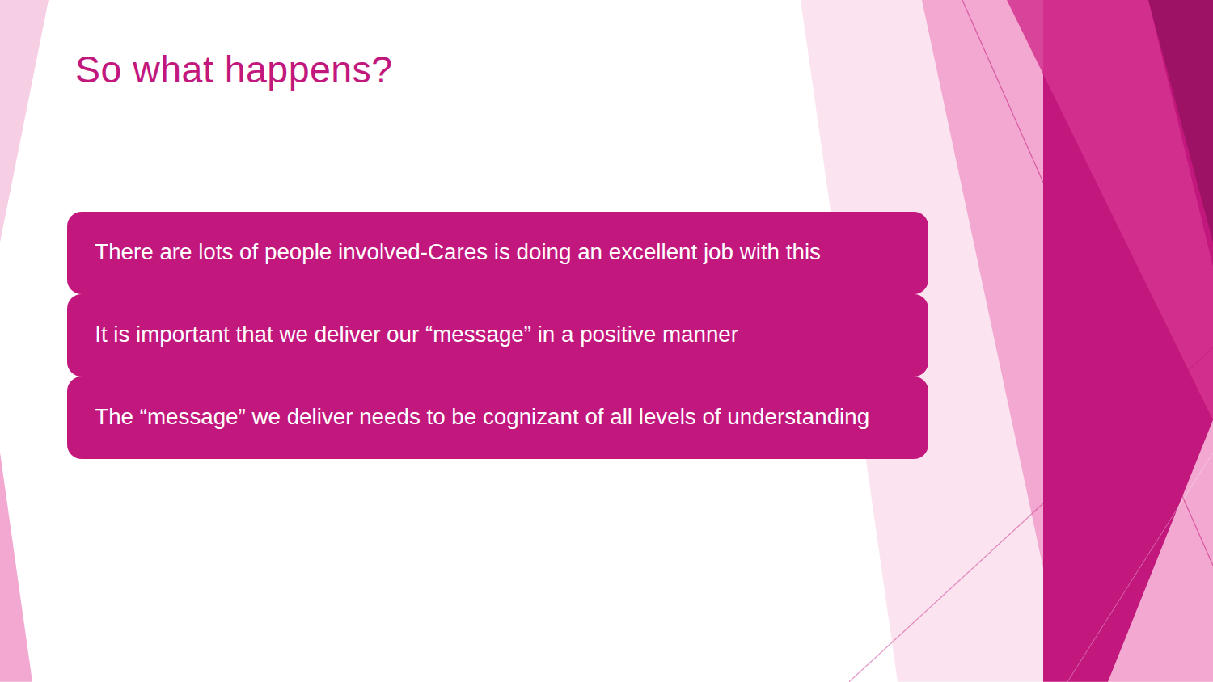So what happens?
There are lots of people involved-Cares is doing an excellent job with this
It is important that we deliver our “message” in a positive manner
The “message” we deliver needs to be cognizant of all levels of understanding